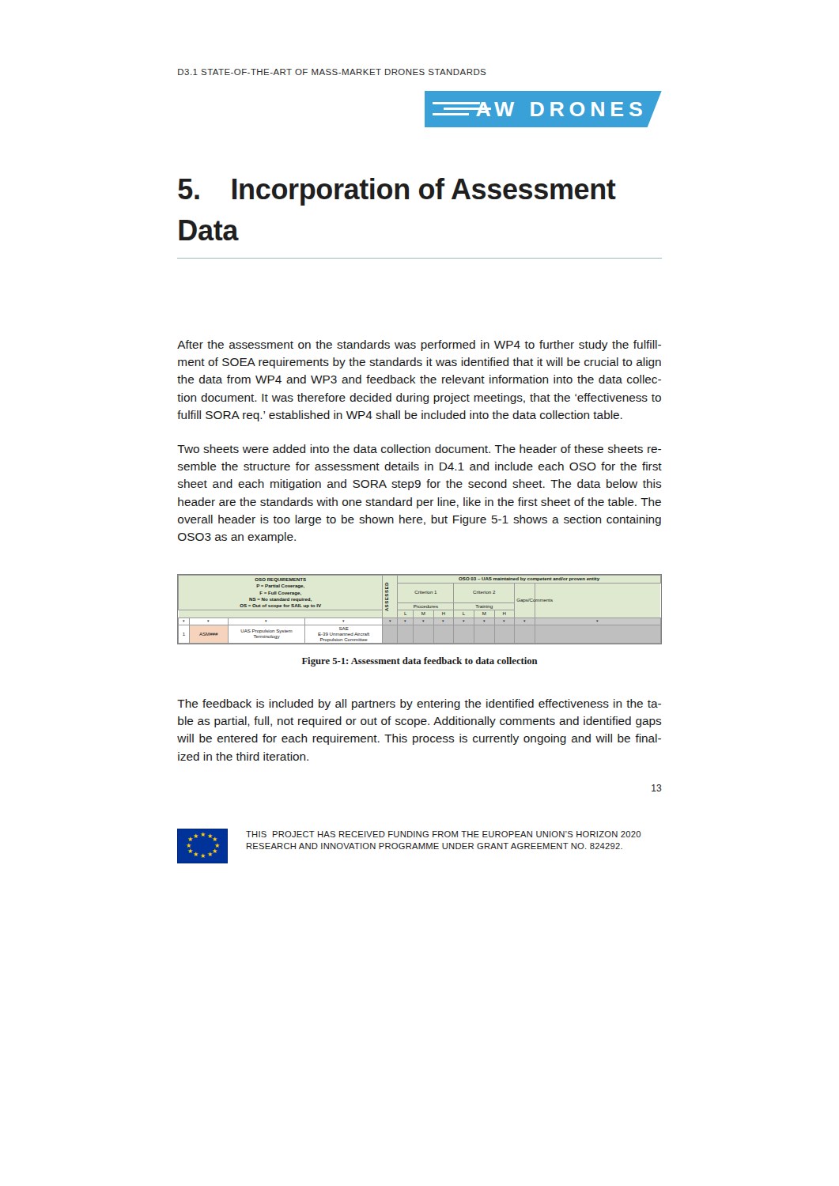D3.1 State-of-the-art of mass-market drones standards
AW DRONES
5. Incorporation of Assessment Data
After the assessment on the standards was performed in WP4 to further study the fulfillment of SOEA requirements by the standards it was identified that it will be crucial to align the data from WP4 and WP3 and feedback the relevant information into the data collection document. It was therefore decided during project meetings, that the ‘effectiveness to fulfill SORA req.’ established in WP4 shall be included into the data collection table.
Two sheets were added into the data collection document. The header of these sheets resemble the structure for assessment details in D4.1 and include each OSO for the first sheet and each mitigation and SORA step9 for the second sheet. The data below this header are the standards with one standard per line, like in the first sheet of the table. The overall header is too large to be shown here, but Figure 5-1 shows a section containing OSO3 as an example.
| OSO REQUIREMENTS P = Partial Coverage, F = Full Coverage, NS = No standard required, OS = Out of scope for SAIL up to IV | ASSESSED | OSO 03 – UAS maintained by competent and/or proven entity |
| Criterion 1 | Criterion 2 | Gaps/Comments | |
| Procedures | Training | |
| | L | M | H | L | M | H | |
| ▾ | ▾ | ▾ | ▾ | ▾ | ▾ | ▾ | ▾ | ▾ | ▾ | ▾ | ▾ | ▾ |
| 1 | ASM### | UAS Propulsion System Terminology | SAE E-39 Unmanned Aircraft Propulsion Committee | | | | | | | | | |
Figure 5-1: Assessment data feedback to data collection
The feedback is included by all partners by entering the identified effectiveness in the table as partial, full, not required or out of scope. Additionally comments and identified gaps will be entered for each requirement. This process is currently ongoing and will be finalized in the third iteration.
13
★ ★ ★ ★ ★ ★ ★ ★ ★ ★ ★ ★
This project has received funding from the European Union’s Horizon 2020 research and innovation programme under grant agreement no. 824292.